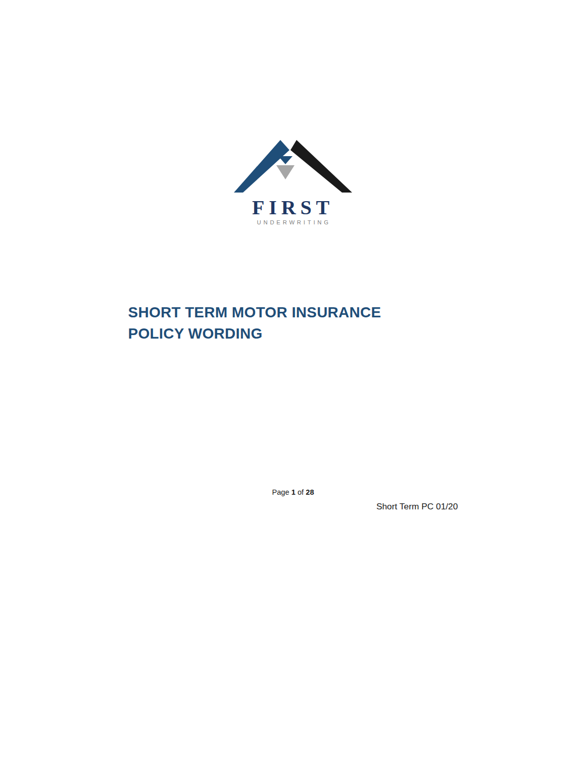FIRST
UNDERWRITING
SHORT TERM MOTOR INSURANCEPOLICY WORDING
Page 1 of 28
Short Term PC 01/20